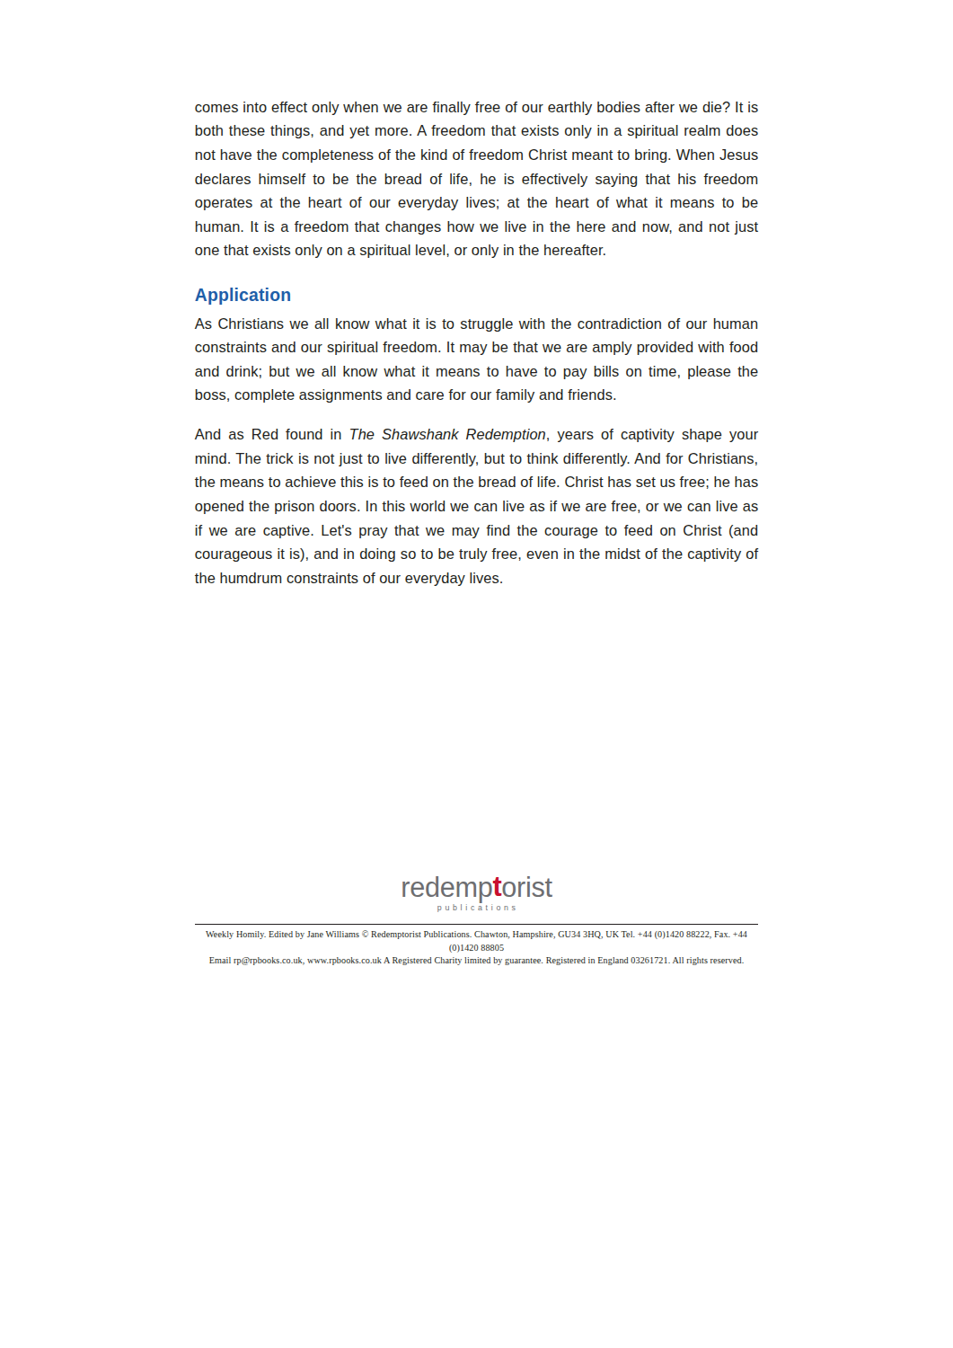comes into effect only when we are finally free of our earthly bodies after we die? It is both these things, and yet more. A freedom that exists only in a spiritual realm does not have the completeness of the kind of freedom Christ meant to bring. When Jesus declares himself to be the bread of life, he is effectively saying that his freedom operates at the heart of our everyday lives; at the heart of what it means to be human. It is a freedom that changes how we live in the here and now, and not just one that exists only on a spiritual level, or only in the hereafter.
Application
As Christians we all know what it is to struggle with the contradiction of our human constraints and our spiritual freedom. It may be that we are amply provided with food and drink; but we all know what it means to have to pay bills on time, please the boss, complete assignments and care for our family and friends.
And as Red found in The Shawshank Redemption, years of captivity shape your mind. The trick is not just to live differently, but to think differently. And for Christians, the means to achieve this is to feed on the bread of life. Christ has set us free; he has opened the prison doors. In this world we can live as if we are free, or we can live as if we are captive. Let's pray that we may find the courage to feed on Christ (and courageous it is), and in doing so to be truly free, even in the midst of the captivity of the humdrum constraints of our everyday lives.
redemptorist publications
Weekly Homily. Edited by Jane Williams © Redemptorist Publications. Chawton, Hampshire, GU34 3HQ, UK Tel. +44 (0)1420 88222, Fax. +44 (0)1420 88805
Email rp@rpbooks.co.uk, www.rpbooks.co.uk A Registered Charity limited by guarantee. Registered in England 03261721. All rights reserved.